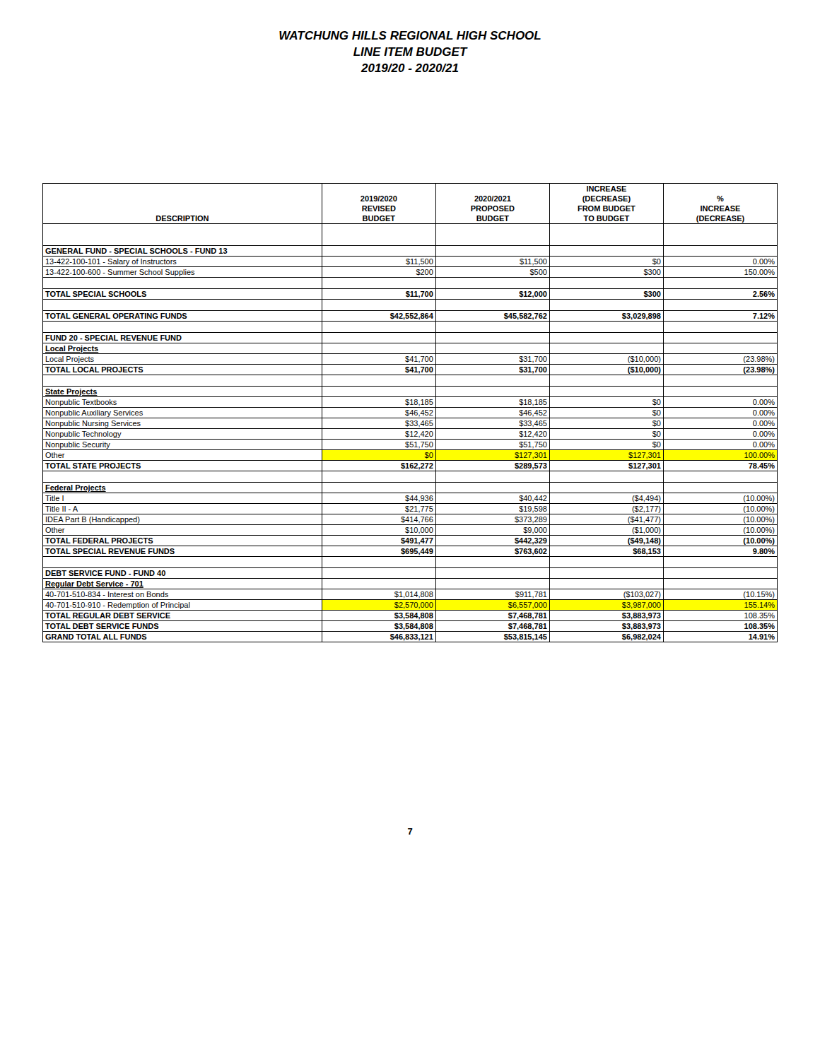WATCHUNG HILLS REGIONAL HIGH SCHOOL
LINE ITEM BUDGET
2019/20 - 2020/21
| | | | INCREASE | |
| --- | --- | --- | --- | --- |
| | 2019/2020 | 2020/2021 | (DECREASE) | % |
| | REVISED | PROPOSED | FROM BUDGET | INCREASE |
| DESCRIPTION | BUDGET | BUDGET | TO BUDGET | (DECREASE) |
| GENERAL FUND - SPECIAL SCHOOLS - FUND 13 | | | | |
| 13-422-100-101 - Salary of Instructors | $11,500 | $11,500 | $0 | 0.00% |
| 13-422-100-600 - Summer School Supplies | $200 | $500 | $300 | 150.00% |
| TOTAL SPECIAL SCHOOLS | $11,700 | $12,000 | $300 | 2.56% |
| TOTAL GENERAL OPERATING FUNDS | $42,552,864 | $45,582,762 | $3,029,898 | 7.12% |
| FUND 20 - SPECIAL REVENUE FUND | | | | |
| Local Projects | | | | |
| Local Projects | $41,700 | $31,700 | ($10,000) | (23.98%) |
| TOTAL LOCAL PROJECTS | $41,700 | $31,700 | ($10,000) | (23.98%) |
| State Projects | | | | |
| Nonpublic Textbooks | $18,185 | $18,185 | $0 | 0.00% |
| Nonpublic Auxiliary Services | $46,452 | $46,452 | $0 | 0.00% |
| Nonpublic Nursing Services | $33,465 | $33,465 | $0 | 0.00% |
| Nonpublic Technology | $12,420 | $12,420 | $0 | 0.00% |
| Nonpublic Security | $51,750 | $51,750 | $0 | 0.00% |
| Other | $0 | $127,301 | $127,301 | 100.00% |
| TOTAL STATE PROJECTS | $162,272 | $289,573 | $127,301 | 78.45% |
| Federal Projects | | | | |
| Title I | $44,936 | $40,442 | ($4,494) | (10.00%) |
| Title II - A | $21,775 | $19,598 | ($2,177) | (10.00%) |
| IDEA Part B (Handicapped) | $414,766 | $373,289 | ($41,477) | (10.00%) |
| Other | $10,000 | $9,000 | ($1,000) | (10.00%) |
| TOTAL FEDERAL PROJECTS | $491,477 | $442,329 | ($49,148) | (10.00%) |
| TOTAL SPECIAL REVENUE FUNDS | $695,449 | $763,602 | $68,153 | 9.80% |
| DEBT SERVICE FUND - FUND 40 | | | | |
| Regular Debt Service - 701 | | | | |
| 40-701-510-834 - Interest on Bonds | $1,014,808 | $911,781 | ($103,027) | (10.15%) |
| 40-701-510-910 - Redemption of Principal | $2,570,000 | $6,557,000 | $3,987,000 | 155.14% |
| TOTAL REGULAR DEBT SERVICE | $3,584,808 | $7,468,781 | $3,883,973 | 108.35% |
| TOTAL DEBT SERVICE FUNDS | $3,584,808 | $7,468,781 | $3,883,973 | 108.35% |
| GRAND TOTAL ALL FUNDS | $46,833,121 | $53,815,145 | $6,982,024 | 14.91% |
7